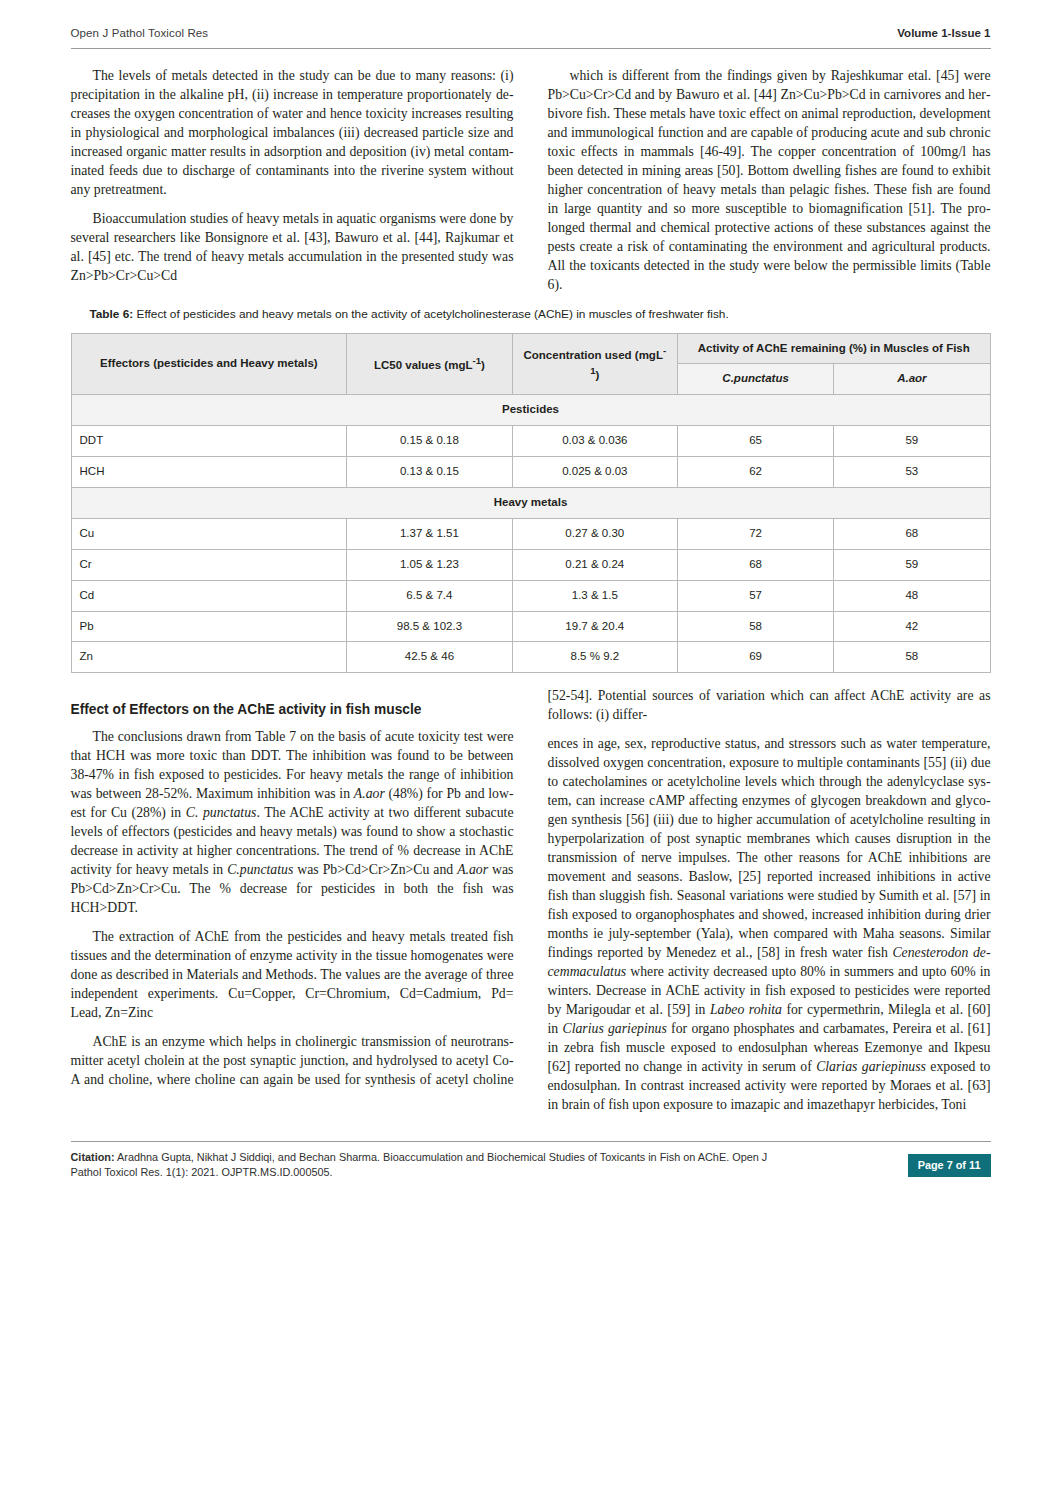Open J Pathol Toxicol Res
Volume 1-Issue 1
The levels of metals detected in the study can be due to many reasons: (i) precipitation in the alkaline pH, (ii) increase in temperature proportionately decreases the oxygen concentration of water and hence toxicity increases resulting in physiological and morphological imbalances (iii) decreased particle size and increased organic matter results in adsorption and deposition (iv) metal contaminated feeds due to discharge of contaminants into the riverine system without any pretreatment.
Bioaccumulation studies of heavy metals in aquatic organisms were done by several researchers like Bonsignore et al. [43], Bawuro et al. [44], Rajkumar et al. [45] etc. The trend of heavy metals accumulation in the presented study was Zn>Pb>Cr>Cu>Cd
which is different from the findings given by Rajeshkumar etal. [45] were Pb>Cu>Cr>Cd and by Bawuro et al. [44] Zn>Cu>Pb>Cd in carnivores and herbivore fish. These metals have toxic effect on animal reproduction, development and immunological function and are capable of producing acute and sub chronic toxic effects in mammals [46-49]. The copper concentration of 100mg/l has been detected in mining areas [50]. Bottom dwelling fishes are found to exhibit higher concentration of heavy metals than pelagic fishes. These fish are found in large quantity and so more susceptible to biomagnification [51]. The prolonged thermal and chemical protective actions of these substances against the pests create a risk of contaminating the environment and agricultural products. All the toxicants detected in the study were below the permissible limits (Table 6).
Table 6: Effect of pesticides and heavy metals on the activity of acetylcholinesterase (AChE) in muscles of freshwater fish.
| Effectors (pesticides and Heavy metals) | LC50 values (mgL -1 ) | Concentration used (mgL -1 ) | Activity of AChE remaining (%) in Muscles of Fish |
| --- | --- | --- | --- |
| C.punctatus | A.aor |
| Pesticides |
| DDT | 0.15 & 0.18 | 0.03 & 0.036 | 65 | 59 |
| HCH | 0.13 & 0.15 | 0.025 & 0.03 | 62 | 53 |
| Heavy metals |
| Cu | 1.37 & 1.51 | 0.27 & 0.30 | 72 | 68 |
| Cr | 1.05 & 1.23 | 0.21 & 0.24 | 68 | 59 |
| Cd | 6.5 & 7.4 | 1.3 & 1.5 | 57 | 48 |
| Pb | 98.5 & 102.3 | 19.7 & 20.4 | 58 | 42 |
| Zn | 42.5 & 46 | 8.5 % 9.2 | 69 | 58 |
Effect of Effectors on the AChE activity in fish muscle
The conclusions drawn from Table 7 on the basis of acute toxicity test were that HCH was more toxic than DDT. The inhibition was found to be between 38-47% in fish exposed to pesticides. For heavy metals the range of inhibition was between 28-52%. Maximum inhibition was in A.aor (48%) for Pb and lowest for Cu (28%) in C. punctatus. The AChE activity at two different subacute levels of effectors (pesticides and heavy metals) was found to show a stochastic decrease in activity at higher concentrations. The trend of % decrease in AChE activity for heavy metals in C.punctatus was Pb>Cd>Cr>Zn>Cu and A.aor was Pb>Cd>Zn>Cr>Cu. The % decrease for pesticides in both the fish was HCH>DDT.
The extraction of AChE from the pesticides and heavy metals treated fish tissues and the determination of enzyme activity in the tissue homogenates were done as described in Materials and Methods. The values are the average of three independent experiments. Cu=Copper, Cr=Chromium, Cd=Cadmium, Pd= Lead, Zn=Zinc
AChE is an enzyme which helps in cholinergic transmission of neurotransmitter acetyl cholein at the post synaptic junction, and hydrolysed to acetyl Co-A and choline, where choline can again be used for synthesis of acetyl choline [52-54]. Potential sources of variation which can affect AChE activity are as follows: (i) differ-
ences in age, sex, reproductive status, and stressors such as water temperature, dissolved oxygen concentration, exposure to multiple contaminants [55] (ii) due to catecholamines or acetylcholine levels which through the adenylcyclase system, can increase cAMP affecting enzymes of glycogen breakdown and glycogen synthesis [56] (iii) due to higher accumulation of acetylcholine resulting in hyperpolarization of post synaptic membranes which causes disruption in the transmission of nerve impulses. The other reasons for AChE inhibitions are movement and seasons. Baslow, [25] reported increased inhibitions in active fish than sluggish fish. Seasonal variations were studied by Sumith et al. [57] in fish exposed to organophosphates and showed, increased inhibition during drier months ie july-september (Yala), when compared with Maha seasons. Similar findings reported by Menedez et al., [58] in fresh water fish Cenesterodon decemmaculatus where activity decreased upto 80% in summers and upto 60% in winters. Decrease in AChE activity in fish exposed to pesticides were reported by Marigoudar et al. [59] in Labeo rohita for cypermethrin, Milegla et al. [60] in Clarius gariepinus for organo phosphates and carbamates, Pereira et al. [61] in zebra fish muscle exposed to endosulphan whereas Ezemonye and Ikpesu [62] reported no change in activity in serum of Clarias gariepinuss exposed to endosulphan. In contrast increased activity were reported by Moraes et al. [63] in brain of fish upon exposure to imazapic and imazethapyr herbicides, Toni
Citation: Aradhna Gupta, Nikhat J Siddiqi, and Bechan Sharma. Bioaccumulation and Biochemical Studies of Toxicants in Fish on AChE. Open J Pathol Toxicol Res. 1(1): 2021. OJPTR.MS.ID.000505.
Page 7 of 11